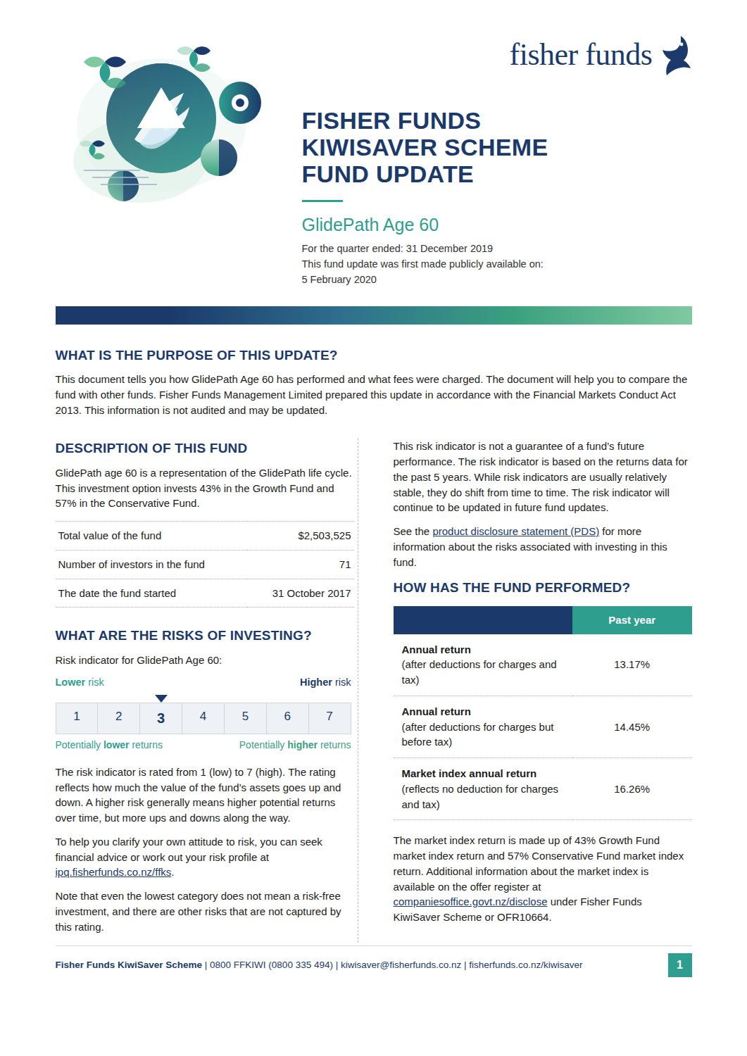fisher funds
Fisher Funds
KiwiSaver Scheme
Fund Update
GlidePath Age 60
For the quarter ended: 31 December 2019
This fund update was first made publicly available on:
5 February 2020
What is the purpose of this update?
This document tells you how GlidePath Age 60 has performed and what fees were charged. The document will help you to compare the fund with other funds. Fisher Funds Management Limited prepared this update in accordance with the Financial Markets Conduct Act 2013. This information is not audited and may be updated.
Description of this fund
GlidePath age 60 is a representation of the GlidePath life cycle. This investment option invests 43% in the Growth Fund and 57% in the Conservative Fund.
| Total value of the fund | $2,503,525 |
| Number of investors in the fund | 71 |
| The date the fund started | 31 October 2017 |
What are the risks of investing?
Risk indicator for GlidePath Age 60:
Lower risk Higher risk
1
2
3
4
5
6
7
Potentially lower returns Potentially higher returns
The risk indicator is rated from 1 (low) to 7 (high). The rating reflects how much the value of the fund’s assets goes up and down. A higher risk generally means higher potential returns over time, but more ups and downs along the way.
To help you clarify your own attitude to risk, you can seek financial advice or work out your risk profile at ipq.fisherfunds.co.nz/ffks.
Note that even the lowest category does not mean a risk-free investment, and there are other risks that are not captured by this rating.
This risk indicator is not a guarantee of a fund’s future performance. The risk indicator is based on the returns data for the past 5 years. While risk indicators are usually relatively stable, they do shift from time to time. The risk indicator will continue to be updated in future fund updates.
See the product disclosure statement (PDS) for more information about the risks associated with investing in this fund.
How has the fund performed?
| | Past year |
| --- | --- |
| Annual return (after deductions for charges and tax) | 13.17% |
| Annual return (after deductions for charges but before tax) | 14.45% |
| Market index annual return (reflects no deduction for charges and tax) | 16.26% |
The market index return is made up of 43% Growth Fund market index return and 57% Conservative Fund market index return. Additional information about the market index is available on the offer register at companiesoffice.govt.nz/disclose under Fisher Funds KiwiSaver Scheme or OFR10664.
Fisher Funds KiwiSaver Scheme | 0800 FFKIWI (0800 335 494) | kiwisaver@fisherfunds.co.nz | fisherfunds.co.nz/kiwisaver
1